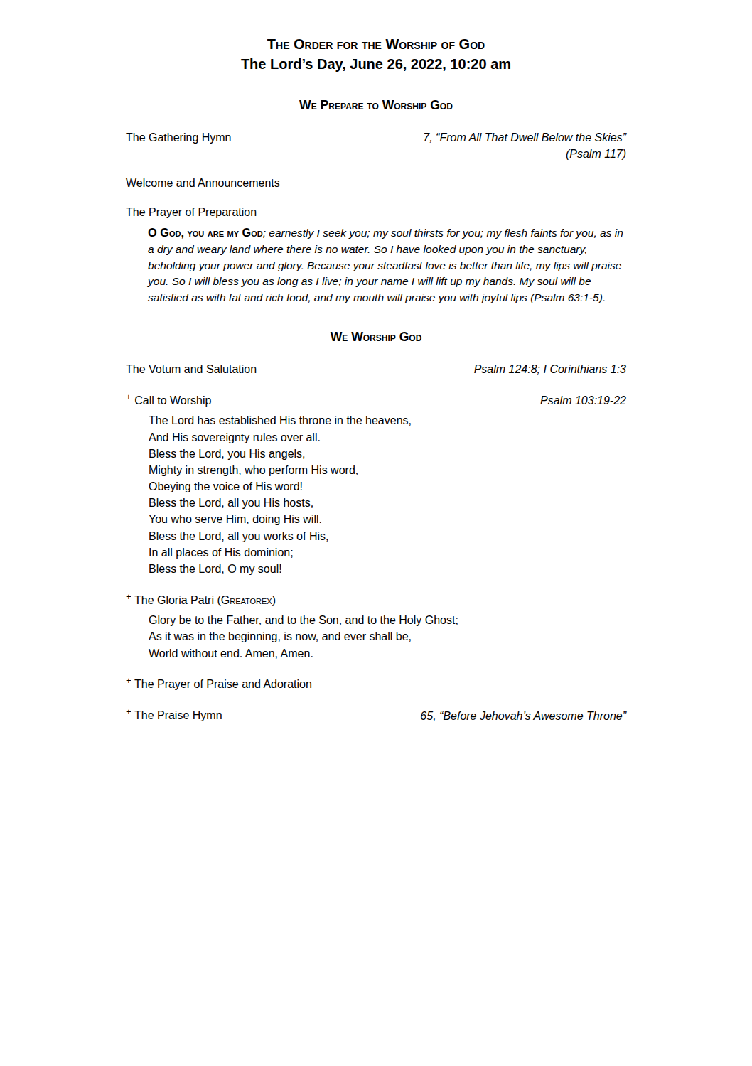The Order for the Worship of God
The Lord’s Day, June 26, 2022, 10:20 am
We Prepare to Worship God
The Gathering Hymn
7, “From All That Dwell Below the Skies”(Psalm 117)
Welcome and Announcements
The Prayer of Preparation
O God, you are my God; earnestly I seek you; my soul thirsts for you; my flesh faints for you, as in a dry and weary land where there is no water. So I have looked upon you in the sanctuary, beholding your power and glory. Because your steadfast love is better than life, my lips will praise you. So I will bless you as long as I live; in your name I will lift up my hands. My soul will be satisfied as with fat and rich food, and my mouth will praise you with joyful lips (Psalm 63:1-5).
We Worship God
The Votum and Salutation
Psalm 124:8; I Corinthians 1:3
+ Call to Worship Psalm 103:19-22
The Lord has established His throne in the heavens,
And His sovereignty rules over all.
Bless the Lord, you His angels,
Mighty in strength, who perform His word,
Obeying the voice of His word!
Bless the Lord, all you His hosts,
You who serve Him, doing His will.
Bless the Lord, all you works of His,
In all places of His dominion;
Bless the Lord, O my soul!
+ The Gloria Patri (Greatorex)
Glory be to the Father, and to the Son, and to the Holy Ghost;
As it was in the beginning, is now, and ever shall be,
World without end. Amen, Amen.
+ The Prayer of Praise and Adoration
+ The Praise Hymn
65, “Before Jehovah’s Awesome Throne”